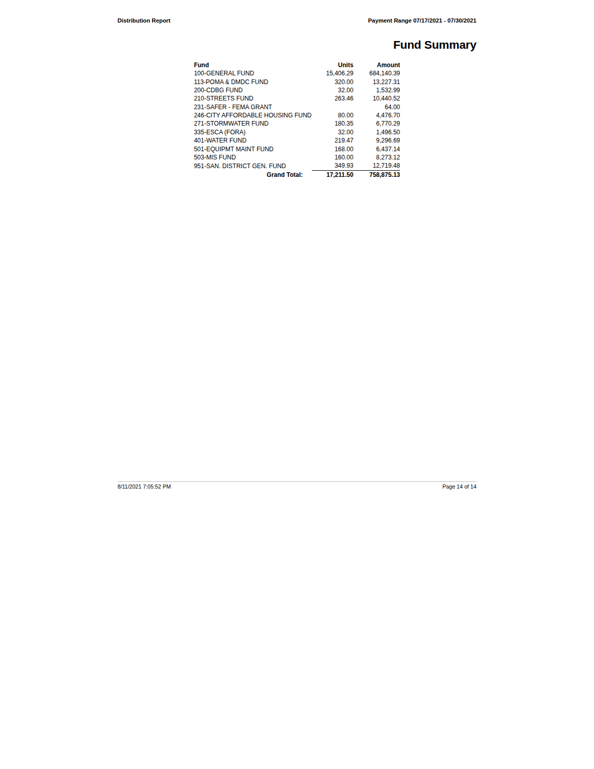Distribution Report
Payment Range 07/17/2021 - 07/30/2021
Fund Summary
| Fund | Units | Amount |
| --- | --- | --- |
| 100-GENERAL FUND | 15,406.29 | 684,140.39 |
| 113-POMA & DMDC FUND | 320.00 | 13,227.31 |
| 200-CDBG FUND | 32.00 | 1,532.99 |
| 210-STREETS FUND | 263.46 | 10,440.52 |
| 231-SAFER - FEMA GRANT | | 64.00 |
| 246-CITY AFFORDABLE HOUSING FUND | 80.00 | 4,476.70 |
| 271-STORMWATER FUND | 180.35 | 6,770.29 |
| 335-ESCA (FORA) | 32.00 | 1,496.50 |
| 401-WATER FUND | 219.47 | 9,296.69 |
| 501-EQUIPMT MAINT FUND | 168.00 | 6,437.14 |
| 503-MIS FUND | 160.00 | 8,273.12 |
| 951-SAN. DISTRICT GEN. FUND | 349.93 | 12,719.48 |
| Grand Total: | 17,211.50 | 758,875.13 |
8/11/2021 7:05:52 PM
Page 14 of 14